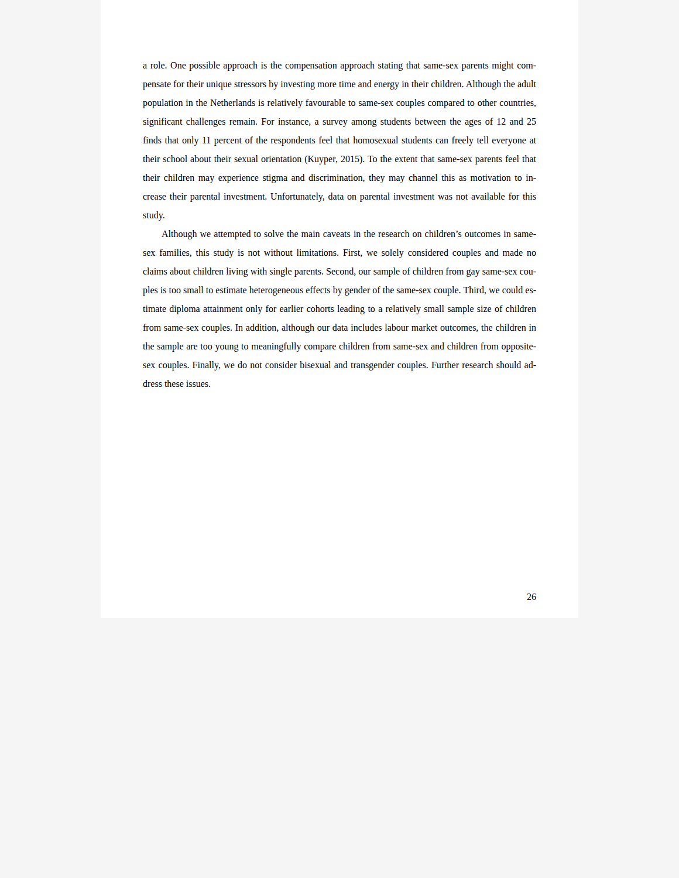a role. One possible approach is the compensation approach stating that same-sex parents might compensate for their unique stressors by investing more time and energy in their children. Although the adult population in the Netherlands is relatively favourable to same-sex couples compared to other countries, significant challenges remain. For instance, a survey among students between the ages of 12 and 25 finds that only 11 percent of the respondents feel that homosexual students can freely tell everyone at their school about their sexual orientation (Kuyper, 2015). To the extent that same-sex parents feel that their children may experience stigma and discrimination, they may channel this as motivation to increase their parental investment. Unfortunately, data on parental investment was not available for this study.
Although we attempted to solve the main caveats in the research on children’s outcomes in same-sex families, this study is not without limitations. First, we solely considered couples and made no claims about children living with single parents. Second, our sample of children from gay same-sex couples is too small to estimate heterogeneous effects by gender of the same-sex couple. Third, we could estimate diploma attainment only for earlier cohorts leading to a relatively small sample size of children from same-sex couples. In addition, although our data includes labour market outcomes, the children in the sample are too young to meaningfully compare children from same-sex and children from opposite-sex couples. Finally, we do not consider bisexual and transgender couples. Further research should address these issues.
26